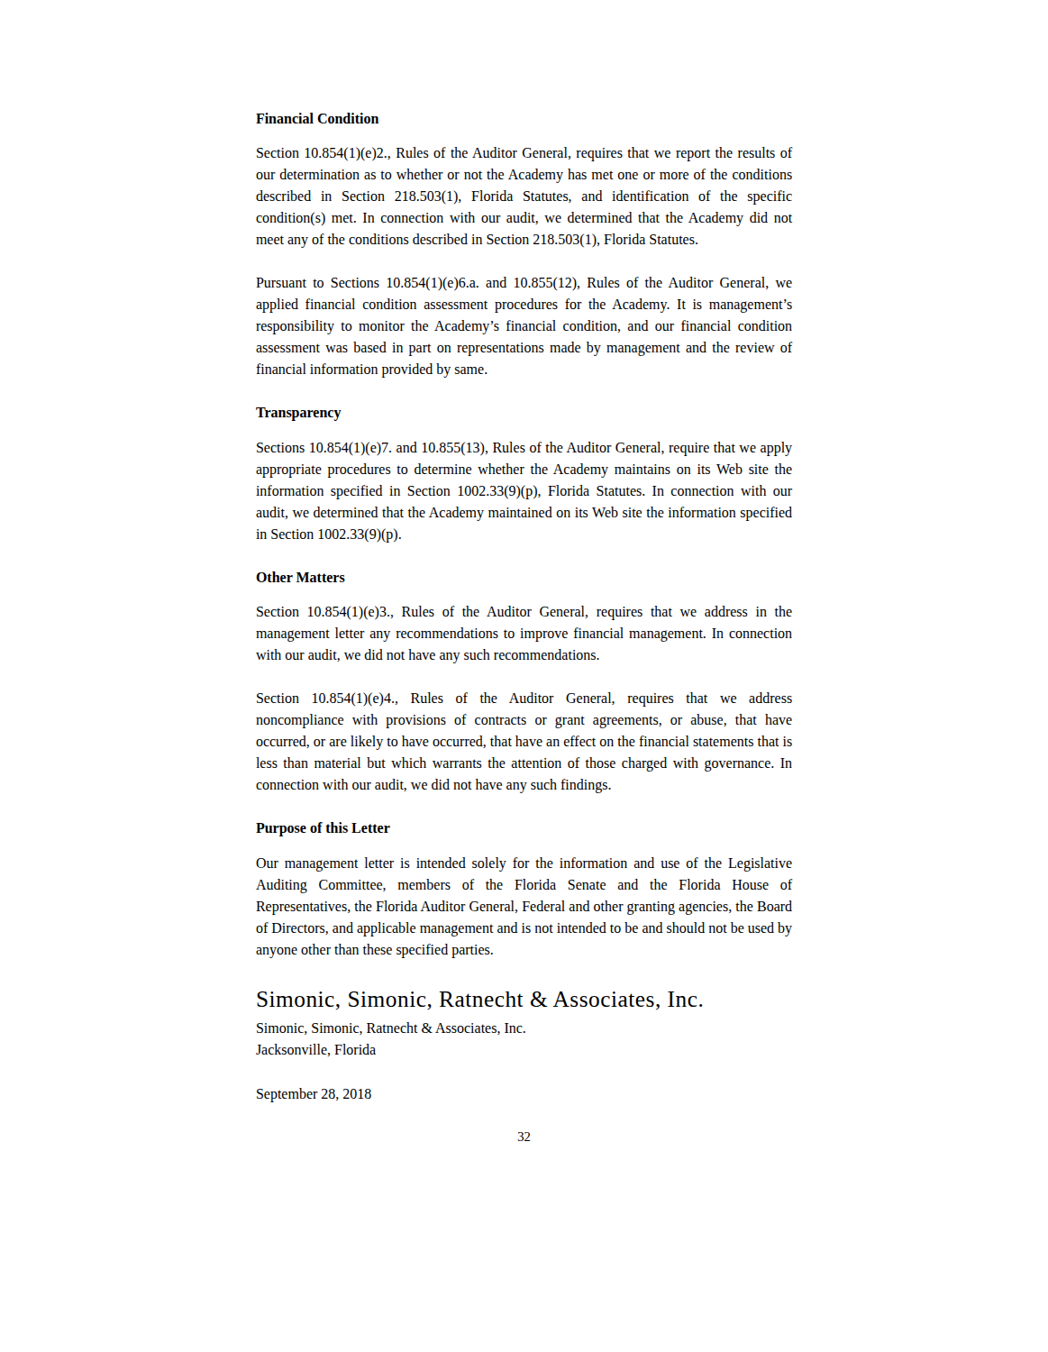Financial Condition
Section 10.854(1)(e)2., Rules of the Auditor General, requires that we report the results of our determination as to whether or not the Academy has met one or more of the conditions described in Section 218.503(1), Florida Statutes, and identification of the specific condition(s) met. In connection with our audit, we determined that the Academy did not meet any of the conditions described in Section 218.503(1), Florida Statutes.
Pursuant to Sections 10.854(1)(e)6.a. and 10.855(12), Rules of the Auditor General, we applied financial condition assessment procedures for the Academy. It is management’s responsibility to monitor the Academy’s financial condition, and our financial condition assessment was based in part on representations made by management and the review of financial information provided by same.
Transparency
Sections 10.854(1)(e)7. and 10.855(13), Rules of the Auditor General, require that we apply appropriate procedures to determine whether the Academy maintains on its Web site the information specified in Section 1002.33(9)(p), Florida Statutes. In connection with our audit, we determined that the Academy maintained on its Web site the information specified in Section 1002.33(9)(p).
Other Matters
Section 10.854(1)(e)3., Rules of the Auditor General, requires that we address in the management letter any recommendations to improve financial management. In connection with our audit, we did not have any such recommendations.
Section 10.854(1)(e)4., Rules of the Auditor General, requires that we address noncompliance with provisions of contracts or grant agreements, or abuse, that have occurred, or are likely to have occurred, that have an effect on the financial statements that is less than material but which warrants the attention of those charged with governance. In connection with our audit, we did not have any such findings.
Purpose of this Letter
Our management letter is intended solely for the information and use of the Legislative Auditing Committee, members of the Florida Senate and the Florida House of Representatives, the Florida Auditor General, Federal and other granting agencies, the Board of Directors, and applicable management and is not intended to be and should not be used by anyone other than these specified parties.
Simonic, Simonic, Ratnecht & Associates, Inc.
Simonic, Simonic, Ratnecht & Associates, Inc.
Jacksonville, Florida
September 28, 2018
32